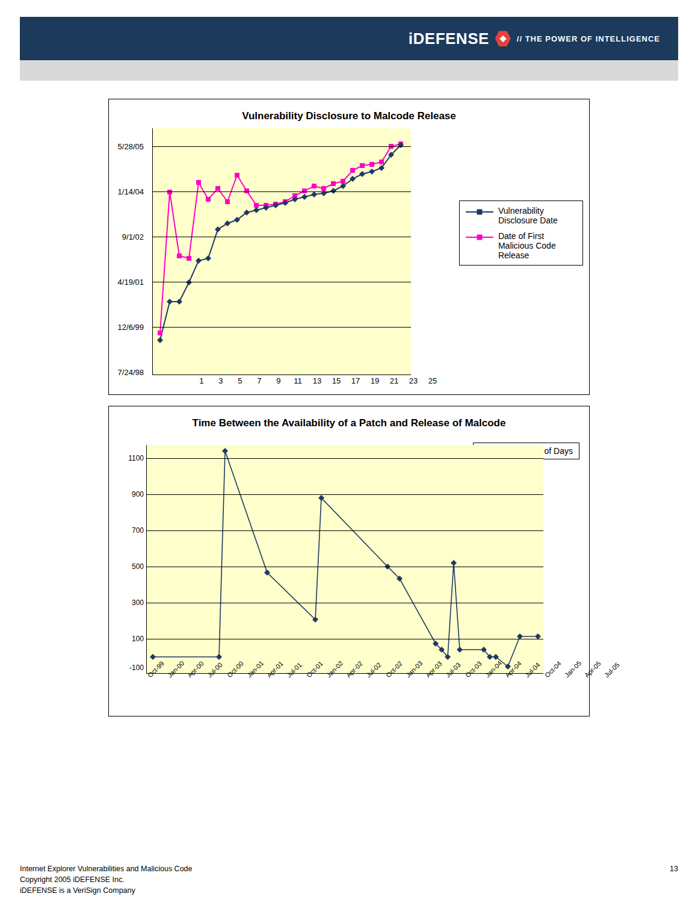i DEFENSE // THE POWER OF INTELLIGENCE
Vulnerability Disclosure to Malcode Release
5/28/05 1/14/04 9/1/02 4/19/01 12/6/99 7/24/98
1 3 5 7 9 11 13 15 17 19 21 23 25
Vulnerability Disclosure Date
Date of First Malicious Code
Release
Time Between the Availability of a Patch and Release of Malcode
Number of Days
1100 900 700 500 300 100 -100
Oct-99 Jan-00 Apr-00 Jul-00 Oct-00 Jan-01 Apr-01 Jul-01 Oct-01 Jan-02 Apr-02 Jul-02 Oct-02 Jan-03 Apr-03 Jul-03 Oct-03 Jan-04 Apr-04 Jul-04 Oct-04 Jan-05 Apr-05 Jul-05
Internet Explorer Vulnerabilities and Malicious Code
Copyright 2005 iDEFENSE Inc.
iDEFENSE is a VeriSign Company 13